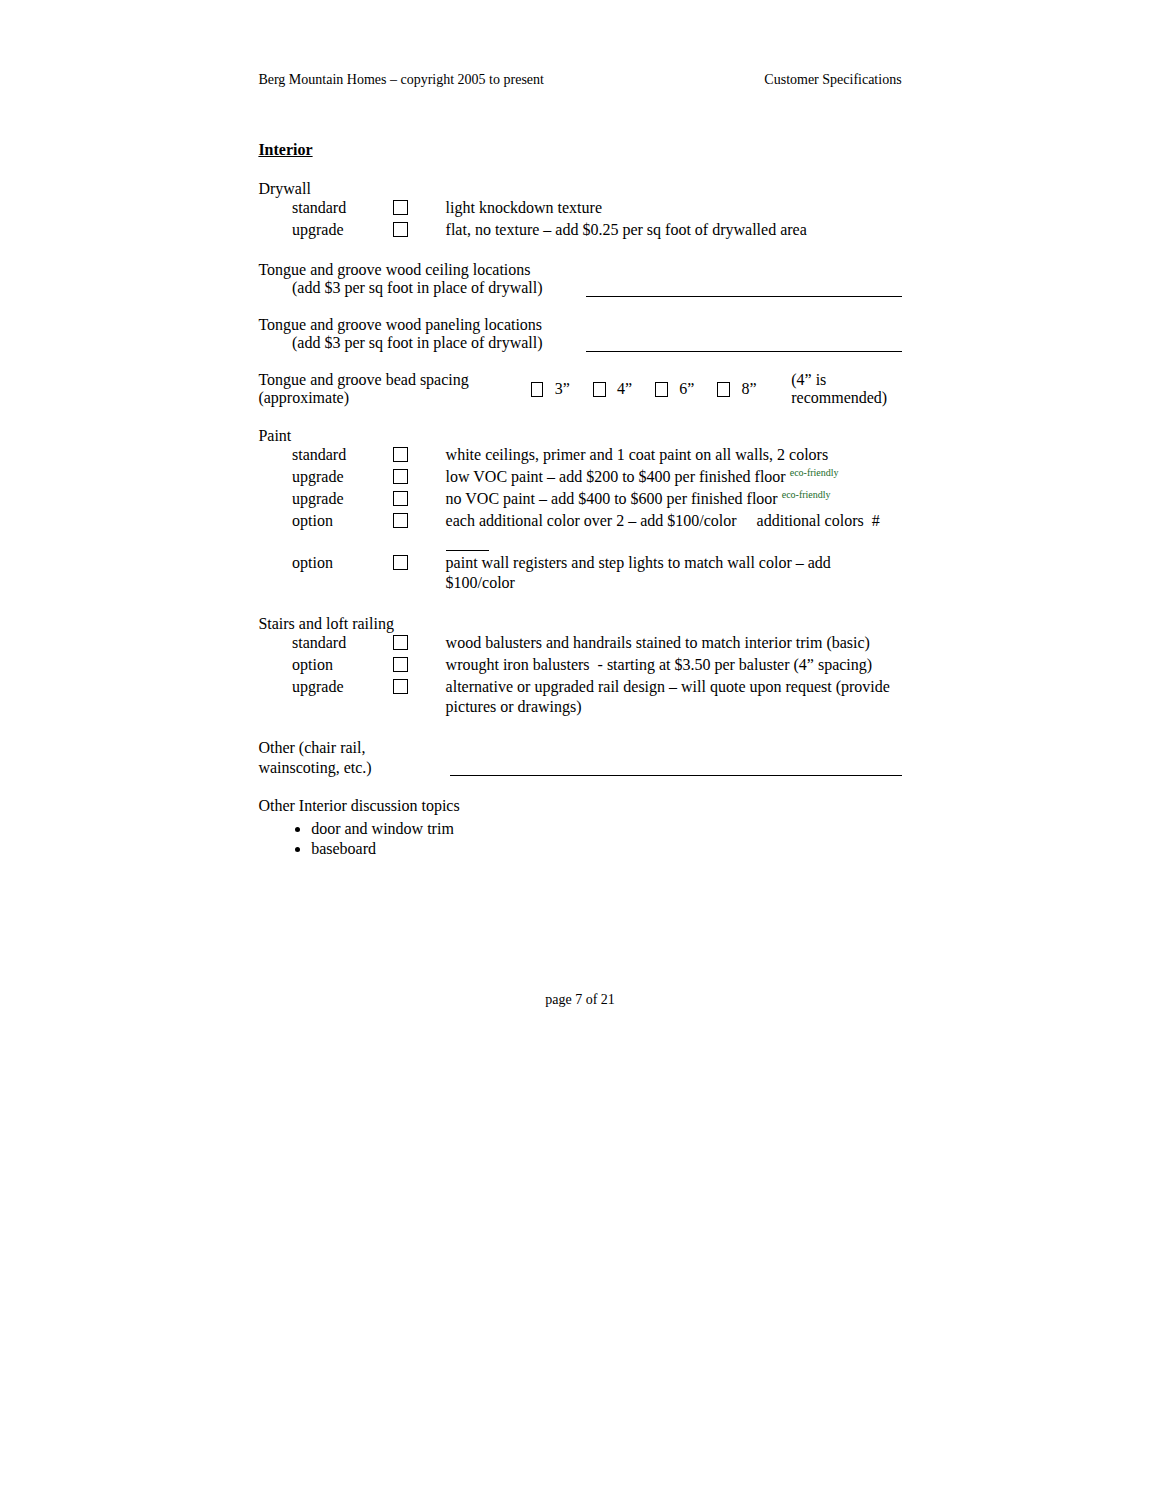Berg Mountain Homes – copyright 2005 to present
Customer Specifications
Interior
Drywall
| standard | | light knockdown texture |
| upgrade | | flat, no texture – add $0.25 per sq foot of drywalled area |
Tongue and groove wood ceiling locations
(add $3 per sq foot in place of drywall)
Tongue and groove wood paneling locations
(add $3 per sq foot in place of drywall)
Tongue and groove bead spacing (approximate) 3” 4” 6” 8” (4” is recommended)
Paint
| standard | | white ceilings, primer and 1 coat paint on all walls, 2 colors |
| upgrade | | low VOC paint – add $200 to $400 per finished floor eco-friendly |
| upgrade | | no VOC paint – add $400 to $600 per finished floor eco-friendly |
| option | | each additional color over 2 – add $100/color additional colors # |
| option | | paint wall registers and step lights to match wall color – add $100/color |
Stairs and loft railing
| standard | | wood balusters and handrails stained to match interior trim (basic) |
| option | | wrought iron balusters - starting at $3.50 per baluster (4” spacing) |
| upgrade | | alternative or upgraded rail design – will quote upon request (provide pictures or drawings) |
Other (chair rail,
wainscoting, etc.)
Other Interior discussion topics
door and window trim
baseboard
page 7 of 21